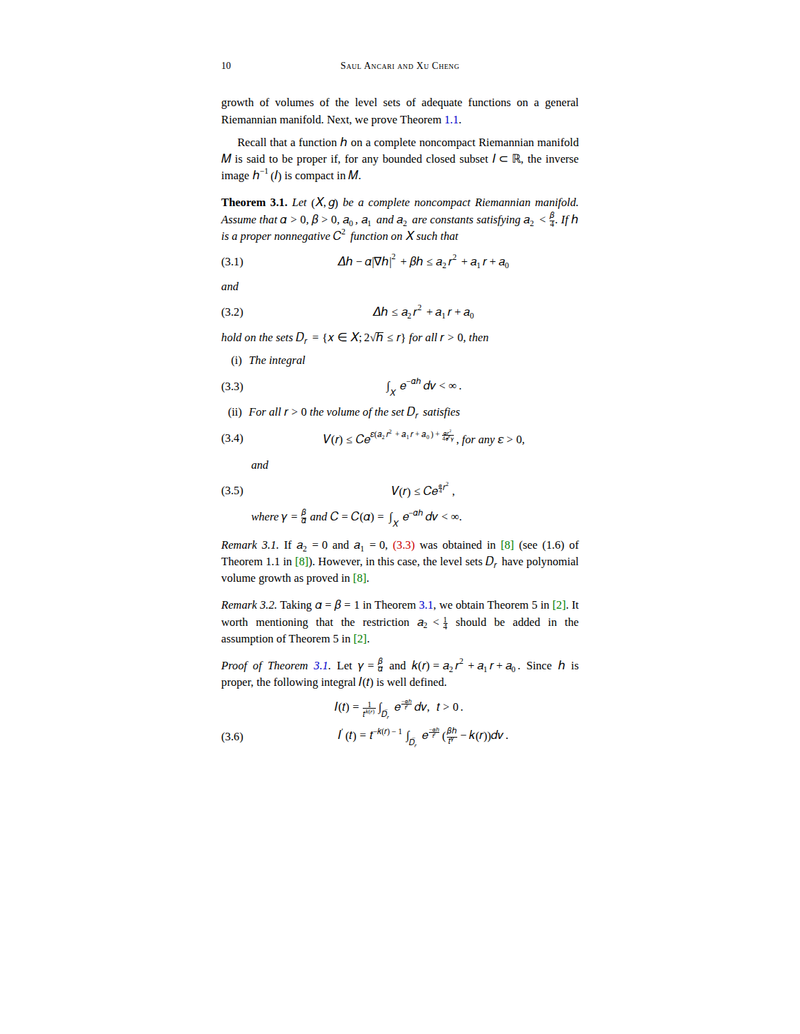10 Saul Ancari and Xu Cheng
growth of volumes of the level sets of adequate functions on a general Riemannian manifold. Next, we prove Theorem 1.1.
Recall that a function h on a complete noncompact Riemannian manifold M is said to be proper if, for any bounded closed subset I⊂ℝ, the inverse image h−1(I) is compact in M.
Theorem 3.1. Let (X,g) be a complete noncompact Riemannian manifold. Assume that α>0, β>0, a0, a1 and a2 are constants satisfying a2<β4. If h is a proper nonnegative C2 function on X such that
(3.1) Δh−α|∇h|2+βh≤a2r2+a1r+a0
and
(3.2) Δh≤a2r2+a1r+a0
hold on the sets Dr={x∈X;2h≤r} for all r>0, then
(i) The integral
(3.3) ∫Xe−αhdv<∞.
(ii) For all r>0 the volume of the set Dr satisfies
(3.4) V(r)≤Ceε(a2r2+a1r+a0)+αr24eεγ , for any ε>0,
and
(3.5) V(r)≤Ceα4r2,
where γ=βα and C=C(α)=∫Xe−αhdv<∞.
Remark 3.1. If a2=0 and a1=0, (3.3) was obtained in [8] (see (1.6) of Theorem 1.1 in [8]). However, in this case, the level sets Dr have polynomial volume growth as proved in [8].
Remark 3.2. Taking α=β=1 in Theorem 3.1, we obtain Theorem 5 in [2]. It worth mentioning that the restriction a2<14 should be added in the assumption of Theorem 5 in [2].
Proof of Theorem 3.1. Let γ=βα and k(r)=a2r2+a1r+a0. Since h is proper, the following integral I(t) is well defined.
I(t)= 1tk(r) ∫Dr¯ e−αhtγ dv,t>0.
(3.6) I′(t)= t−k(r)−1 ∫Dr¯ e−αhtγ ( βhtγ −k(r) ) dv.